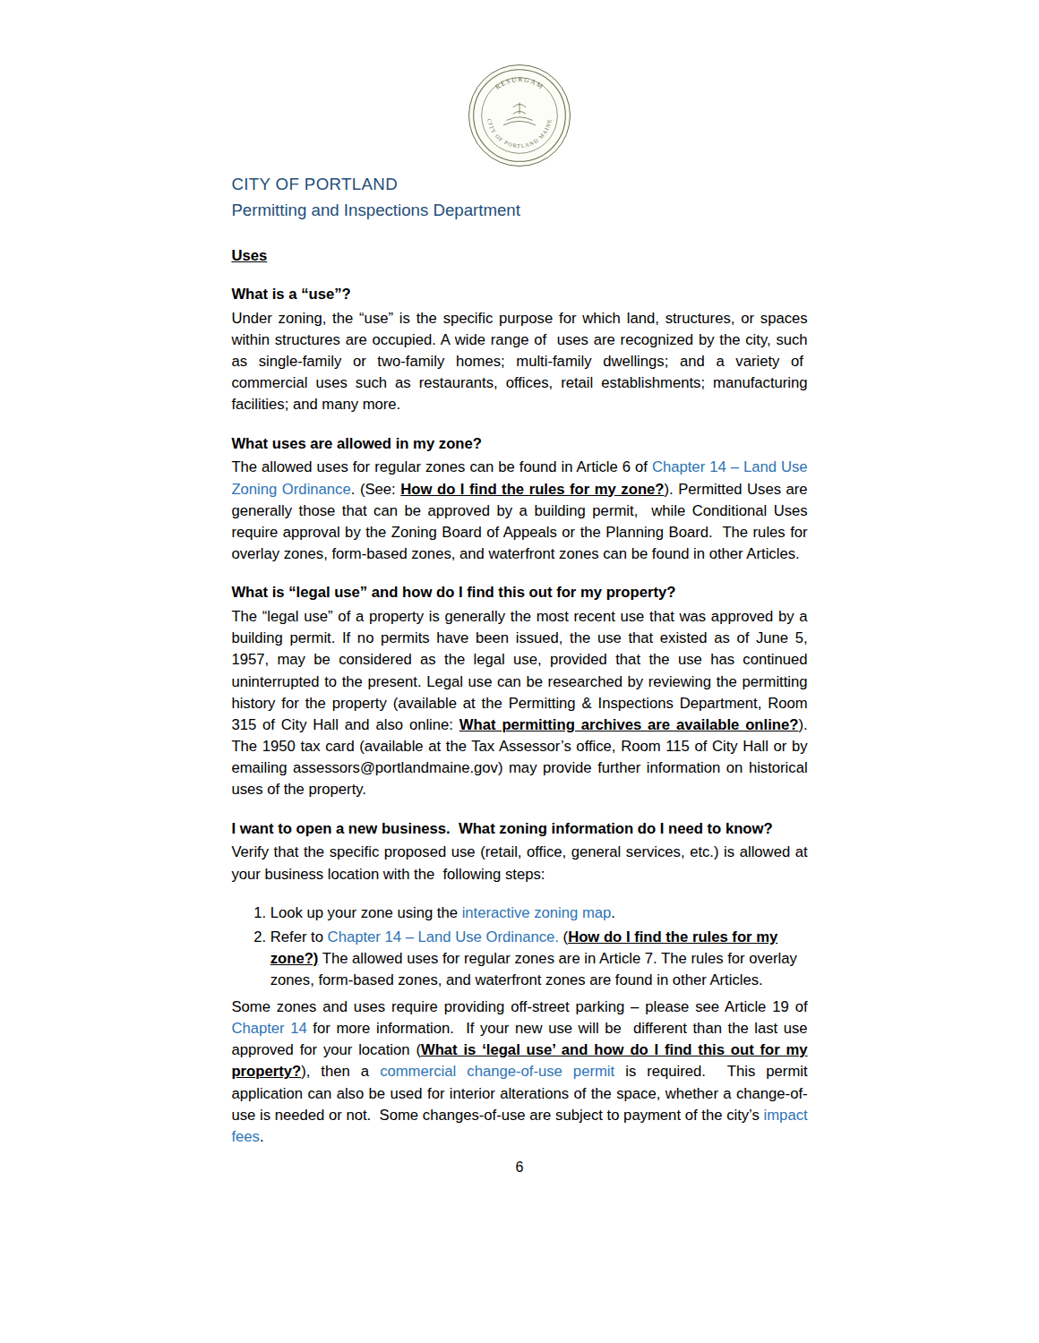RESURGAM CITY OF PORTLAND MAINE
CITY OF PORTLAND
Permitting and Inspections Department
Uses
What is a “use”?
Under zoning, the “use” is the specific purpose for which land, structures, or spaces within structures are occupied. A wide range of uses are recognized by the city, such as single-family or two-family homes; multi-family dwellings; and a variety of commercial uses such as restaurants, offices, retail establishments; manufacturing facilities; and many more.
What uses are allowed in my zone?
The allowed uses for regular zones can be found in Article 6 of Chapter 14 – Land Use Zoning Ordinance. (See: How do I find the rules for my zone?). Permitted Uses are generally those that can be approved by a building permit, while Conditional Uses require approval by the Zoning Board of Appeals or the Planning Board. The rules for overlay zones, form-based zones, and waterfront zones can be found in other Articles.
What is “legal use” and how do I find this out for my property?
The “legal use” of a property is generally the most recent use that was approved by a building permit. If no permits have been issued, the use that existed as of June 5, 1957, may be considered as the legal use, provided that the use has continued uninterrupted to the present. Legal use can be researched by reviewing the permitting history for the property (available at the Permitting & Inspections Department, Room 315 of City Hall and also online: What permitting archives are available online?). The 1950 tax card (available at the Tax Assessor’s office, Room 115 of City Hall or by emailing assessors@portlandmaine.gov) may provide further information on historical uses of the property.
I want to open a new business. What zoning information do I need to know?
Verify that the specific proposed use (retail, office, general services, etc.) is allowed at your business location with the following steps:
Look up your zone using the interactive zoning map.
Refer to Chapter 14 – Land Use Ordinance. (How do I find the rules for my zone?) The allowed uses for regular zones are in Article 7. The rules for overlay zones, form-based zones, and waterfront zones are found in other Articles.
Some zones and uses require providing off-street parking – please see Article 19 of Chapter 14 for more information. If your new use will be different than the last use approved for your location (What is ‘legal use’ and how do I find this out for my property?), then a commercial change-of-use permit is required. This permit application can also be used for interior alterations of the space, whether a change-of-use is needed or not. Some changes-of-use are subject to payment of the city’s impact fees.
6